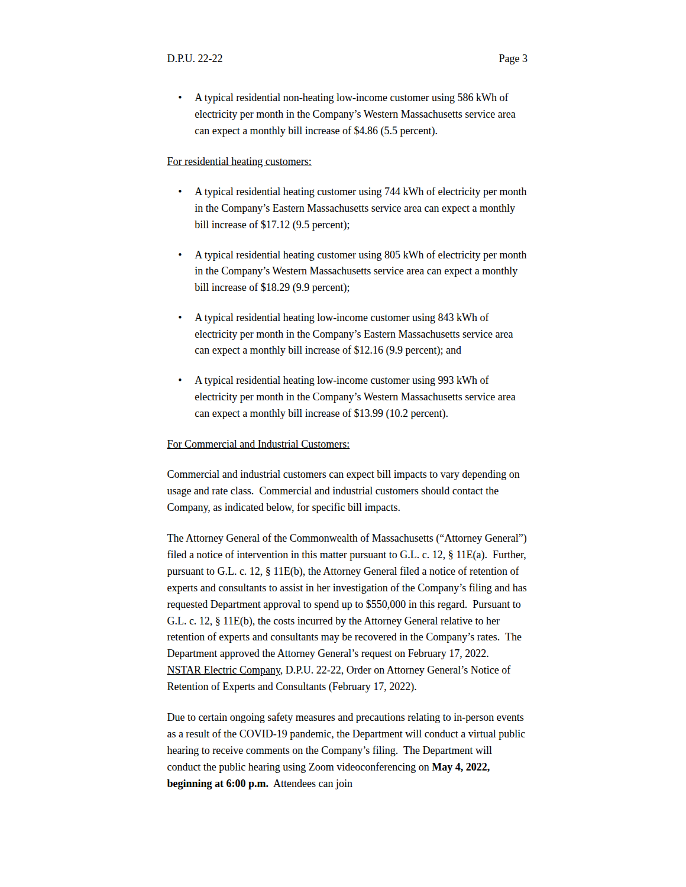D.P.U. 22-22 Page 3
A typical residential non-heating low-income customer using 586 kWh of electricity per month in the Company’s Western Massachusetts service area can expect a monthly bill increase of $4.86 (5.5 percent).
For residential heating customers:
A typical residential heating customer using 744 kWh of electricity per month in the Company’s Eastern Massachusetts service area can expect a monthly bill increase of $17.12 (9.5 percent);
A typical residential heating customer using 805 kWh of electricity per month in the Company’s Western Massachusetts service area can expect a monthly bill increase of $18.29 (9.9 percent);
A typical residential heating low-income customer using 843 kWh of electricity per month in the Company’s Eastern Massachusetts service area can expect a monthly bill increase of $12.16 (9.9 percent); and
A typical residential heating low-income customer using 993 kWh of electricity per month in the Company’s Western Massachusetts service area can expect a monthly bill increase of $13.99 (10.2 percent).
For Commercial and Industrial Customers:
Commercial and industrial customers can expect bill impacts to vary depending on usage and rate class. Commercial and industrial customers should contact the Company, as indicated below, for specific bill impacts.
The Attorney General of the Commonwealth of Massachusetts (“Attorney General”) filed a notice of intervention in this matter pursuant to G.L. c. 12, § 11E(a). Further, pursuant to G.L. c. 12, § 11E(b), the Attorney General filed a notice of retention of experts and consultants to assist in her investigation of the Company’s filing and has requested Department approval to spend up to $550,000 in this regard. Pursuant to G.L. c. 12, § 11E(b), the costs incurred by the Attorney General relative to her retention of experts and consultants may be recovered in the Company’s rates. The Department approved the Attorney General’s request on February 17, 2022. NSTAR Electric Company, D.P.U. 22-22, Order on Attorney General’s Notice of Retention of Experts and Consultants (February 17, 2022).
Due to certain ongoing safety measures and precautions relating to in-person events as a result of the COVID-19 pandemic, the Department will conduct a virtual public hearing to receive comments on the Company’s filing. The Department will conduct the public hearing using Zoom videoconferencing on May 4, 2022, beginning at 6:00 p.m. Attendees can join